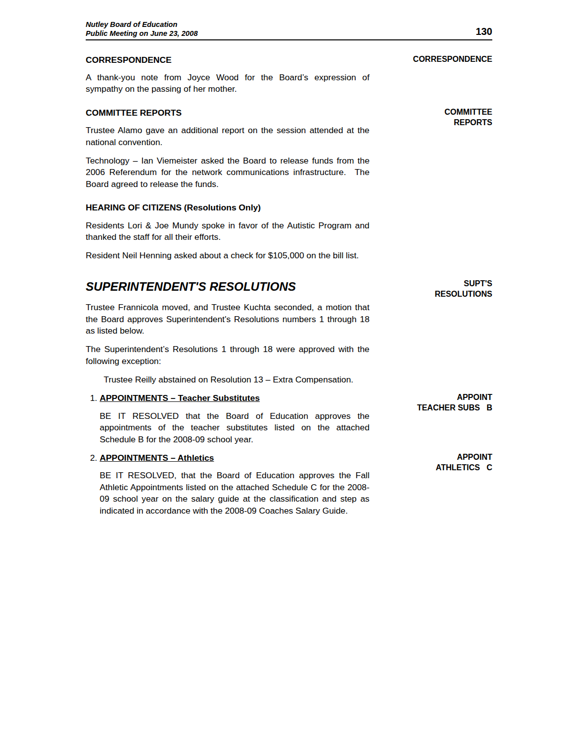Nutley Board of Education
Public Meeting on June 23, 2008
130
CORRESPONDENCE
A thank-you note from Joyce Wood for the Board’s expression of sympathy on the passing of her mother.
CORRESPONDENCE
COMMITTEE REPORTS
Trustee Alamo gave an additional report on the session attended at the national convention.
Technology – Ian Viemeister asked the Board to release funds from the 2006 Referendum for the network communications infrastructure. The Board agreed to release the funds.
COMMITTEE REPORTS
HEARING OF CITIZENS (Resolutions Only)
Residents Lori & Joe Mundy spoke in favor of the Autistic Program and thanked the staff for all their efforts.
Resident Neil Henning asked about a check for $105,000 on the bill list.
SUPERINTENDENT'S RESOLUTIONS
Trustee Frannicola moved, and Trustee Kuchta seconded, a motion that the Board approves Superintendent's Resolutions numbers 1 through 18 as listed below.
The Superintendent’s Resolutions 1 through 18 were approved with the following exception:
Trustee Reilly abstained on Resolution 13 – Extra Compensation.
SUPT'S RESOLUTIONS
APPOINTMENTS – Teacher Substitutes
BE IT RESOLVED that the Board of Education approves the appointments of the teacher substitutes listed on the attached Schedule B for the 2008-09 school year.
APPOINT TEACHER SUBS B
APPOINTMENTS – Athletics
BE IT RESOLVED, that the Board of Education approves the Fall Athletic Appointments listed on the attached Schedule C for the 2008-09 school year on the salary guide at the classification and step as indicated in accordance with the 2008-09 Coaches Salary Guide.
APPOINT ATHLETICS C